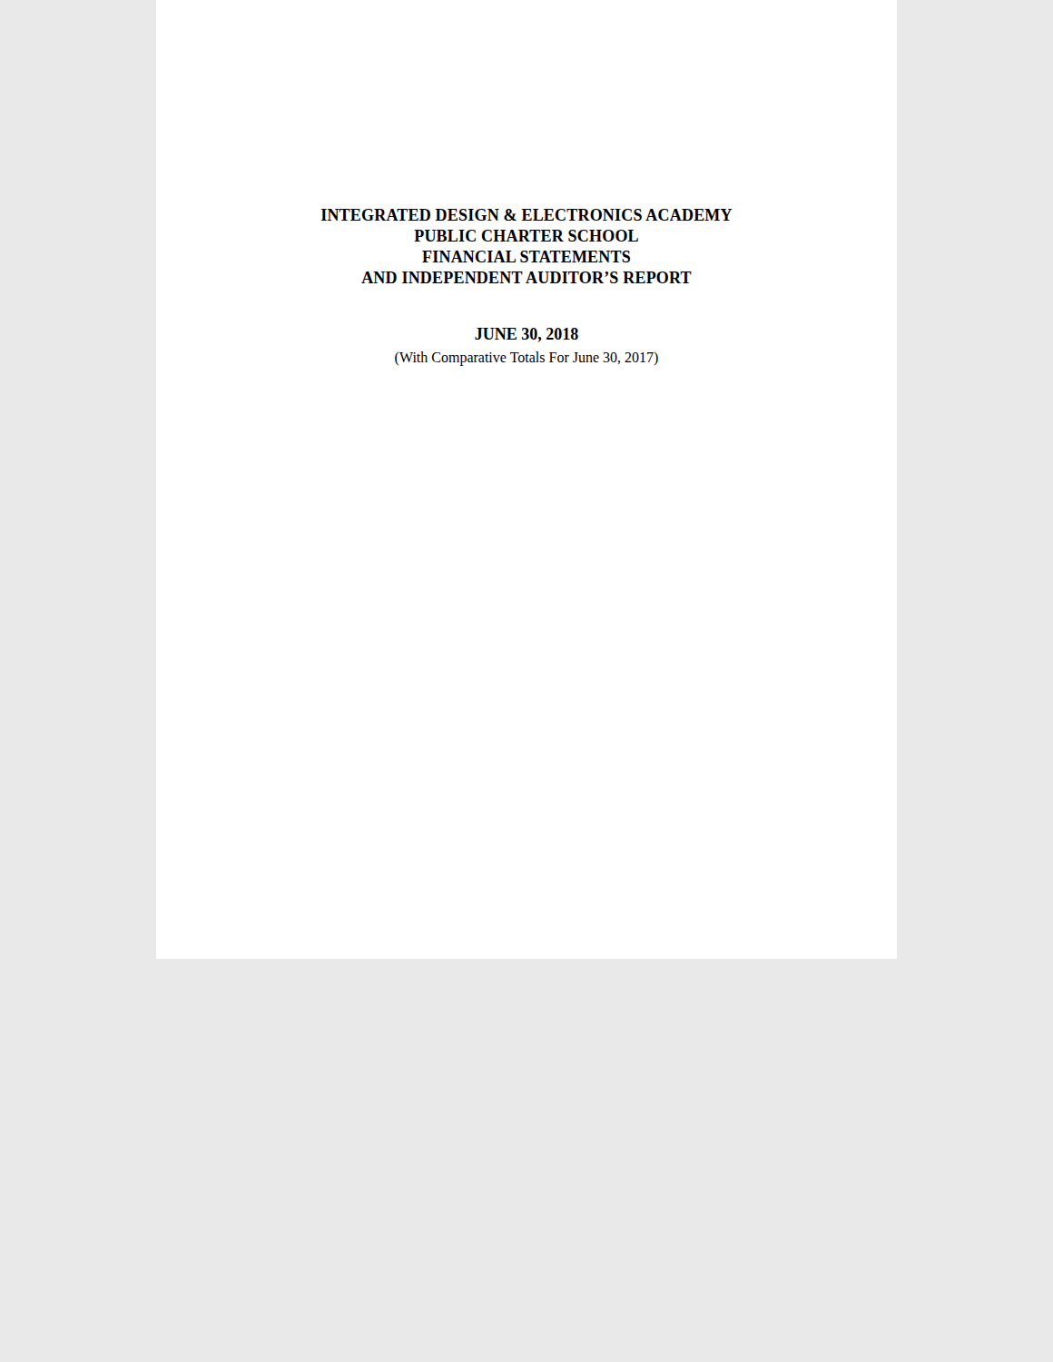Integrated Design & Electronics Academy
Public Charter School
Financial Statements
and Independent Auditor’s Report
June 30, 2018
(With Comparative Totals For June 30, 2017)